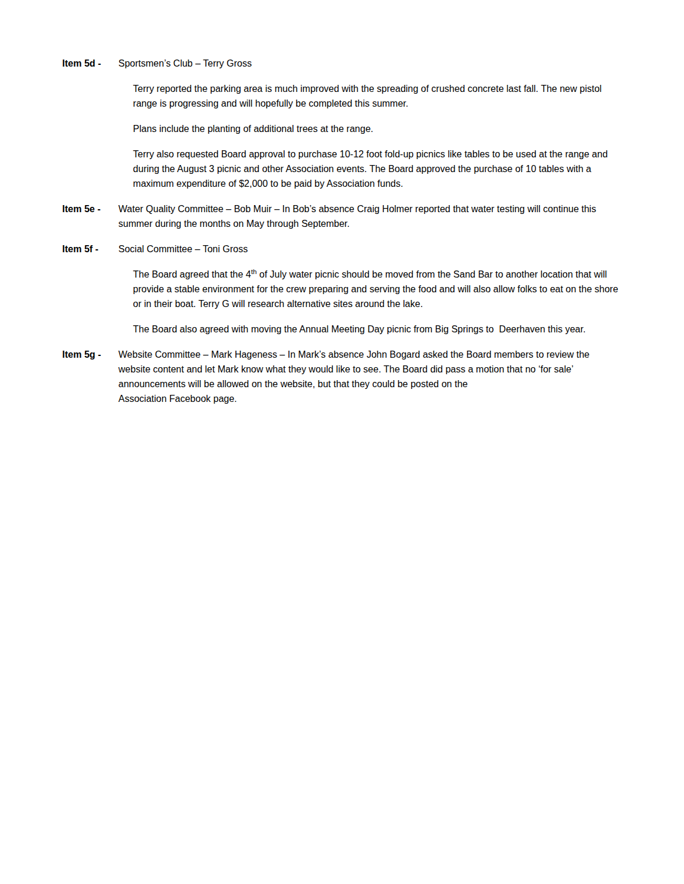Item 5d -
Sportsmen’s Club – Terry Gross
Terry reported the parking area is much improved with the spreading of crushed concrete last fall. The new pistol range is progressing and will hopefully be completed this summer.
Plans include the planting of additional trees at the range.
Terry also requested Board approval to purchase 10-12 foot fold-up picnics like tables to be used at the range and during the August 3 picnic and other Association events. The Board approved the purchase of 10 tables with a maximum expenditure of $2,000 to be paid by Association funds.
Item 5e -
Water Quality Committee – Bob Muir – In Bob’s absence Craig Holmer reported that water testing will continue this summer during the months on May through September.
Item 5f -
Social Committee – Toni Gross
The Board agreed that the 4th of July water picnic should be moved from the Sand Bar to another location that will provide a stable environment for the crew preparing and serving the food and will also allow folks to eat on the shore or in their boat. Terry G will research alternative sites around the lake.
The Board also agreed with moving the Annual Meeting Day picnic from Big Springs to Deerhaven this year.
Item 5g -
Website Committee – Mark Hageness – In Mark’s absence John Bogard asked the Board members to review the website content and let Mark know what they would like to see. The Board did pass a motion that no ‘for sale’ announcements will be allowed on the website, but that they could be posted on the
Association Facebook page.